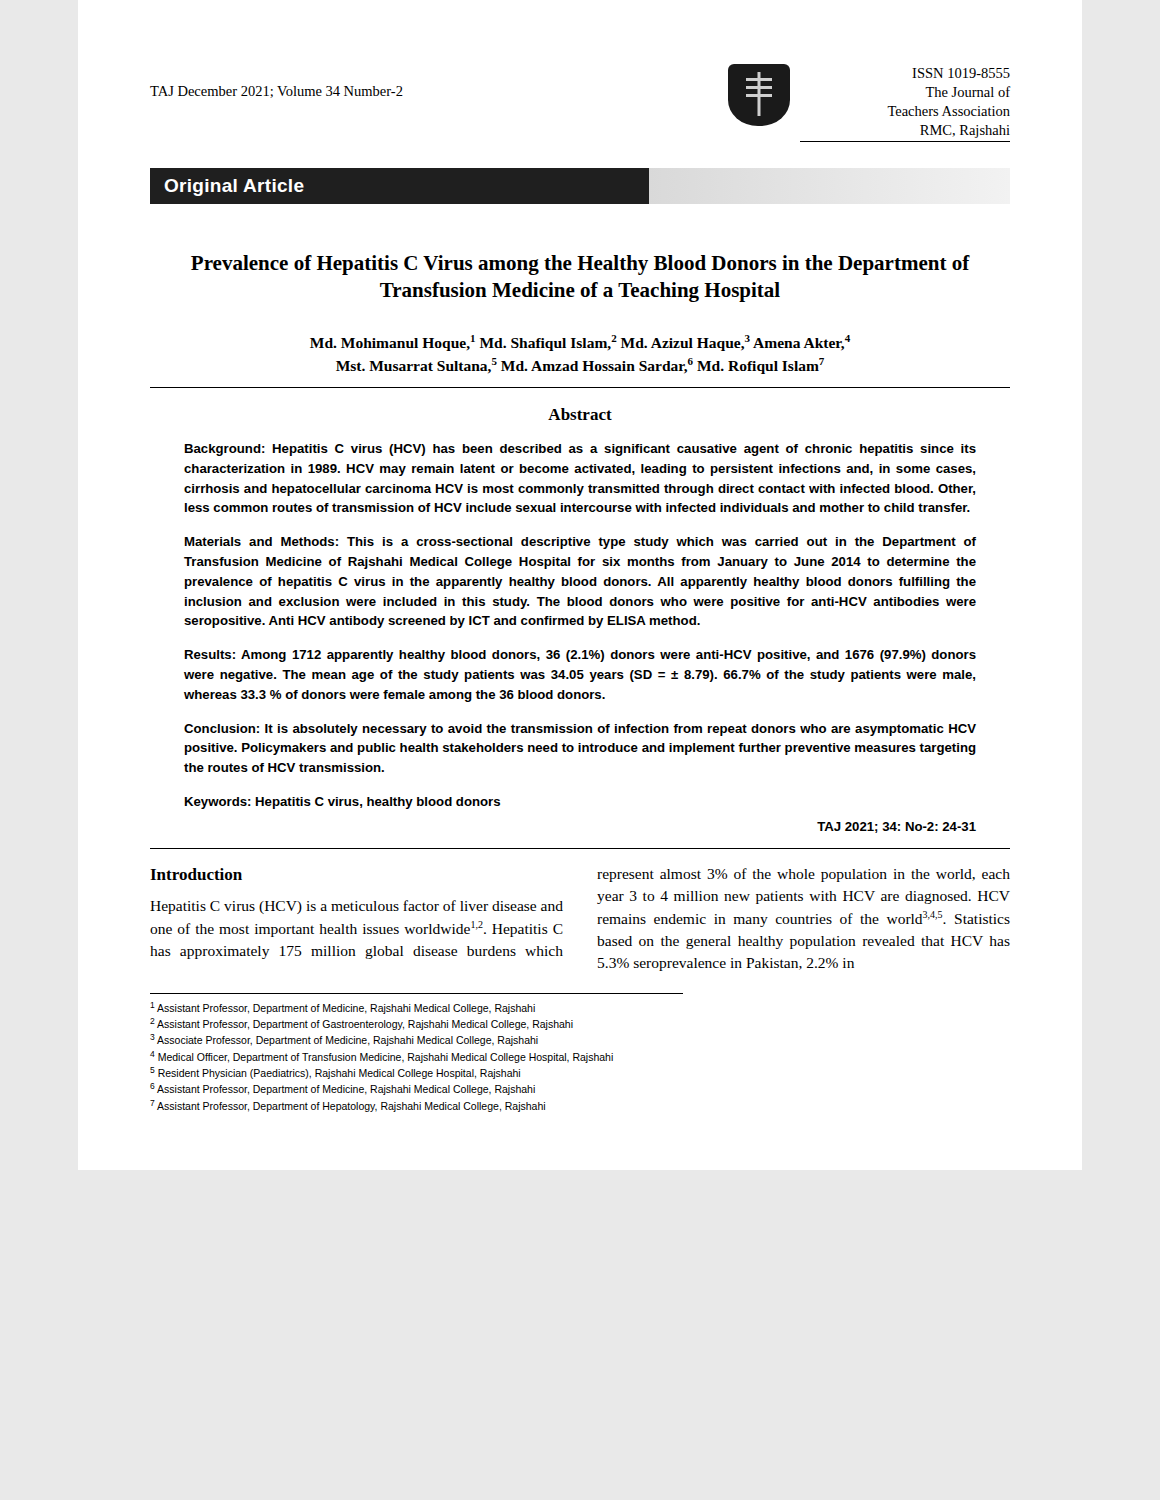TAJ December 2021; Volume 34 Number-2
ISSN 1019-8555
The Journal of
Teachers Association
RMC, Rajshahi
Original Article
Prevalence of Hepatitis C Virus among the Healthy Blood Donors in the Department of Transfusion Medicine of a Teaching Hospital
Md. Mohimanul Hoque,1 Md. Shafiqul Islam,2 Md. Azizul Haque,3 Amena Akter,4
Mst. Musarrat Sultana,5 Md. Amzad Hossain Sardar,6 Md. Rofiqul Islam7
Abstract
Background: Hepatitis C virus (HCV) has been described as a significant causative agent of chronic hepatitis since its characterization in 1989. HCV may remain latent or become activated, leading to persistent infections and, in some cases, cirrhosis and hepatocellular carcinoma HCV is most commonly transmitted through direct contact with infected blood. Other, less common routes of transmission of HCV include sexual intercourse with infected individuals and mother to child transfer.
Materials and Methods: This is a cross-sectional descriptive type study which was carried out in the Department of Transfusion Medicine of Rajshahi Medical College Hospital for six months from January to June 2014 to determine the prevalence of hepatitis C virus in the apparently healthy blood donors. All apparently healthy blood donors fulfilling the inclusion and exclusion were included in this study. The blood donors who were positive for anti-HCV antibodies were seropositive. Anti HCV antibody screened by ICT and confirmed by ELISA method.
Results: Among 1712 apparently healthy blood donors, 36 (2.1%) donors were anti-HCV positive, and 1676 (97.9%) donors were negative. The mean age of the study patients was 34.05 years (SD = ± 8.79). 66.7% of the study patients were male, whereas 33.3 % of donors were female among the 36 blood donors.
Conclusion: It is absolutely necessary to avoid the transmission of infection from repeat donors who are asymptomatic HCV positive. Policymakers and public health stakeholders need to introduce and implement further preventive measures targeting the routes of HCV transmission.
Keywords: Hepatitis C virus, healthy blood donors
TAJ 2021; 34: No-2: 24-31
Introduction
Hepatitis C virus (HCV) is a meticulous factor of liver disease and one of the most important health issues worldwide1,2. Hepatitis C has approximately 175 million global disease burdens which represent almost 3% of the whole population in the world, each year 3 to 4 million new patients with HCV are diagnosed. HCV remains endemic in many countries of the world3,4,5. Statistics based on the general healthy population revealed that HCV has 5.3% seroprevalence in Pakistan, 2.2% in
1 Assistant Professor, Department of Medicine, Rajshahi Medical College, Rajshahi
2 Assistant Professor, Department of Gastroenterology, Rajshahi Medical College, Rajshahi
3 Associate Professor, Department of Medicine, Rajshahi Medical College, Rajshahi
4 Medical Officer, Department of Transfusion Medicine, Rajshahi Medical College Hospital, Rajshahi
5 Resident Physician (Paediatrics), Rajshahi Medical College Hospital, Rajshahi
6 Assistant Professor, Department of Medicine, Rajshahi Medical College, Rajshahi
7 Assistant Professor, Department of Hepatology, Rajshahi Medical College, Rajshahi